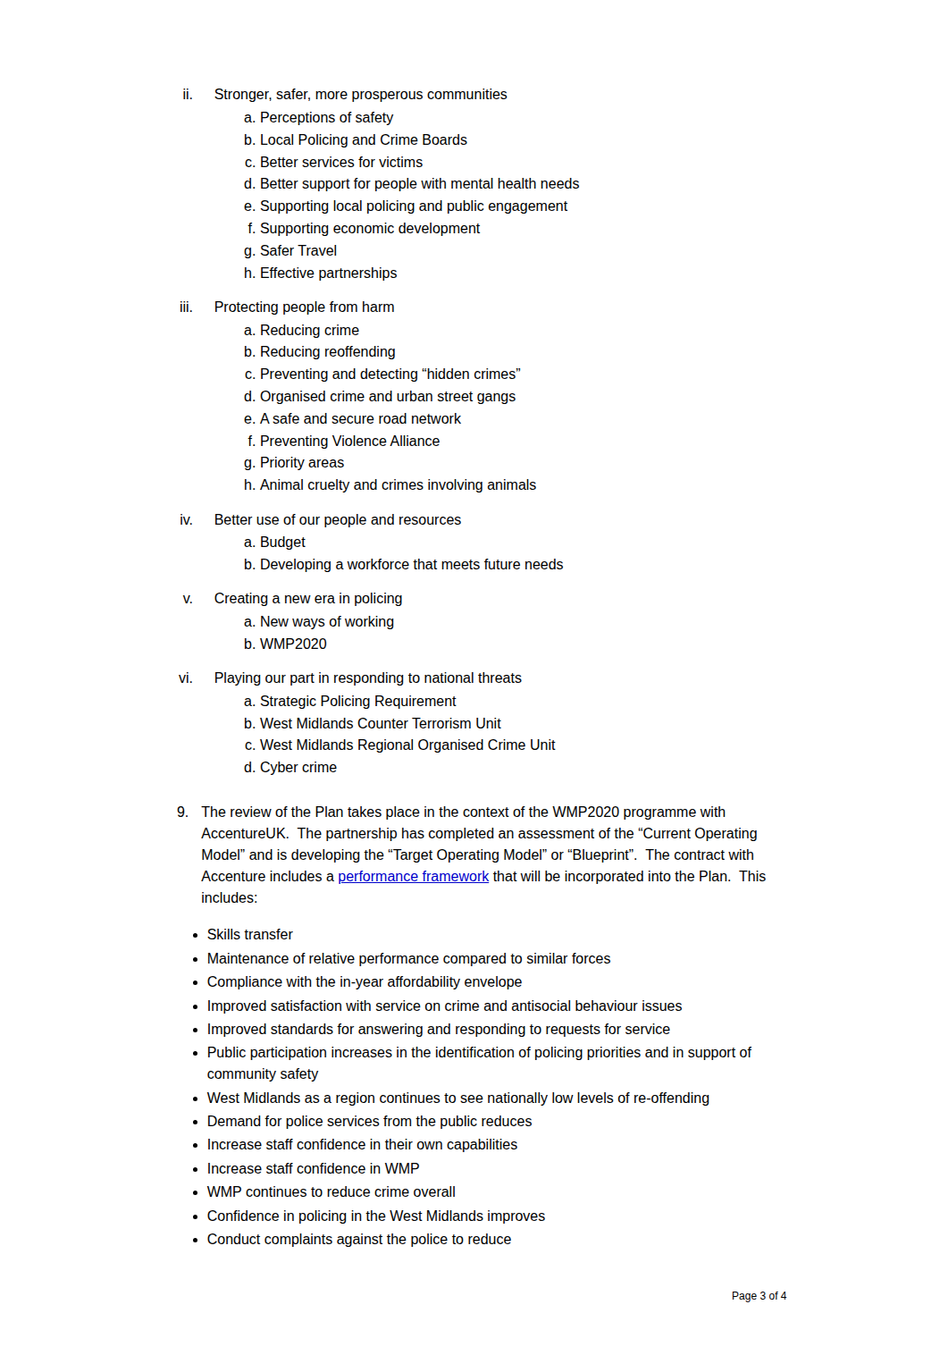Stronger, safer, more prosperous communities
Perceptions of safety
Local Policing and Crime Boards
Better services for victims
Better support for people with mental health needs
Supporting local policing and public engagement
Supporting economic development
Safer Travel
Effective partnerships
Protecting people from harm
Reducing crime
Reducing reoffending
Preventing and detecting “hidden crimes”
Organised crime and urban street gangs
A safe and secure road network
Preventing Violence Alliance
Priority areas
Animal cruelty and crimes involving animals
Better use of our people and resources
Budget
Developing a workforce that meets future needs
Creating a new era in policing
New ways of working
WMP2020
Playing our part in responding to national threats
Strategic Policing Requirement
West Midlands Counter Terrorism Unit
West Midlands Regional Organised Crime Unit
Cyber crime
The review of the Plan takes place in the context of the WMP2020 programme with AccentureUK. The partnership has completed an assessment of the “Current Operating Model” and is developing the “Target Operating Model” or “Blueprint”. The contract with Accenture includes a performance framework that will be incorporated into the Plan. This includes:
Skills transfer
Maintenance of relative performance compared to similar forces
Compliance with the in-year affordability envelope
Improved satisfaction with service on crime and antisocial behaviour issues
Improved standards for answering and responding to requests for service
Public participation increases in the identification of policing priorities and in support of community safety
West Midlands as a region continues to see nationally low levels of re-offending
Demand for police services from the public reduces
Increase staff confidence in their own capabilities
Increase staff confidence in WMP
WMP continues to reduce crime overall
Confidence in policing in the West Midlands improves
Conduct complaints against the police to reduce
Page 3 of 4